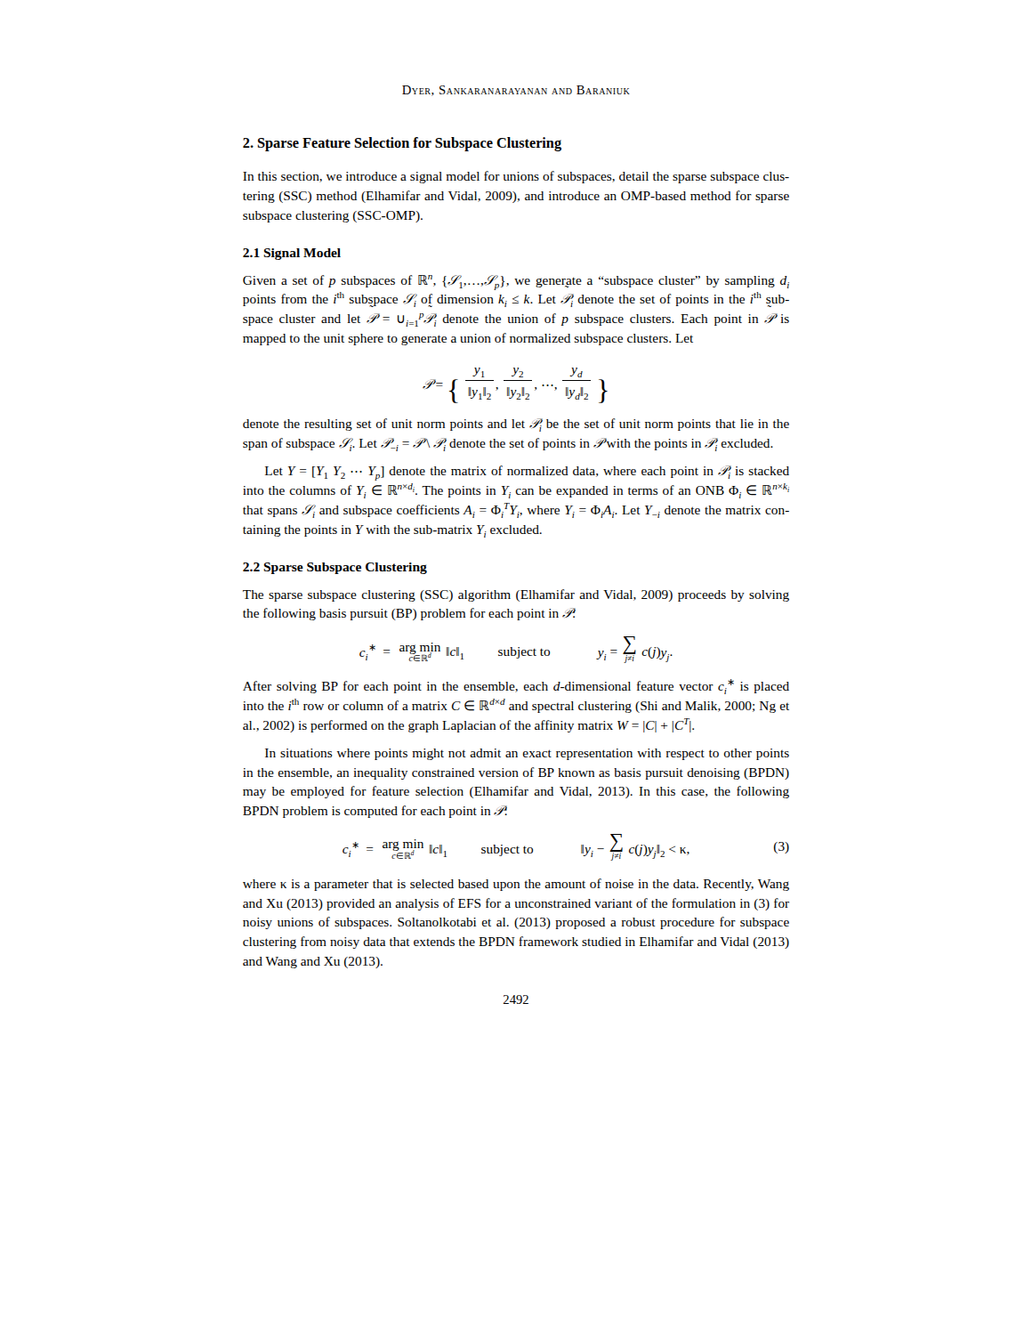Dyer, Sankaranarayanan and Baraniuk
2. Sparse Feature Selection for Subspace Clustering
In this section, we introduce a signal model for unions of subspaces, detail the sparse subspace clustering (SSC) method (Elhamifar and Vidal, 2009), and introduce an OMP-based method for sparse subspace clustering (SSC-OMP).
2.1 Signal Model
Given a set of p subspaces of ℝn, {𝒮1,…,𝒮p}, we generate a “subspace cluster” by sampling di points from the ith subspace 𝒮i of dimension ki ≤ k. Let ˜𝒫i denote the set of points in the ith subspace cluster and let ˜𝒫 = ∪i=1p˜𝒫i denote the union of p subspace clusters. Each point in ˜𝒫 is mapped to the unit sphere to generate a union of normalized subspace clusters. Let
𝒫 = { y1‖y1‖2, y2‖y2‖2, ⋯, yd‖yd‖2 }
denote the resulting set of unit norm points and let 𝒫i be the set of unit norm points that lie in the span of subspace 𝒮i. Let 𝒫−i = 𝒫 \ 𝒫i denote the set of points in 𝒫 with the points in 𝒫i excluded.
Let Y = [Y1 Y2 ⋯ Yp] denote the matrix of normalized data, where each point in 𝒫i is stacked into the columns of Yi ∈ ℝn×di. The points in Yi can be expanded in terms of an ONB Φi ∈ ℝn×ki that spans 𝒮i and subspace coefficients Ai = ΦiTYi, where Yi = ΦiAi. Let Y−i denote the matrix containing the points in Y with the sub-matrix Yi excluded.
2.2 Sparse Subspace Clustering
The sparse subspace clustering (SSC) algorithm (Elhamifar and Vidal, 2009) proceeds by solving the following basis pursuit (BP) problem for each point in 𝒫:
ci∗ = arg min c∈ℝd ‖c‖1 subject to yi = ∑j≠i c(j)yj.
After solving BP for each point in the ensemble, each d-dimensional feature vector ci∗ is placed into the ith row or column of a matrix C ∈ ℝd×d and spectral clustering (Shi and Malik, 2000; Ng et al., 2002) is performed on the graph Laplacian of the affinity matrix W = |C| + |CT|.
In situations where points might not admit an exact representation with respect to other points in the ensemble, an inequality constrained version of BP known as basis pursuit denoising (BPDN) may be employed for feature selection (Elhamifar and Vidal, 2013). In this case, the following BPDN problem is computed for each point in 𝒫:
ci∗ = arg min c∈ℝd ‖c‖1 subject to ‖yi − ∑j≠i c(j)yj‖2 < κ, (3)
where κ is a parameter that is selected based upon the amount of noise in the data. Recently, Wang and Xu (2013) provided an analysis of EFS for a unconstrained variant of the formulation in (3) for noisy unions of subspaces. Soltanolkotabi et al. (2013) proposed a robust procedure for subspace clustering from noisy data that extends the BPDN framework studied in Elhamifar and Vidal (2013) and Wang and Xu (2013).
2492